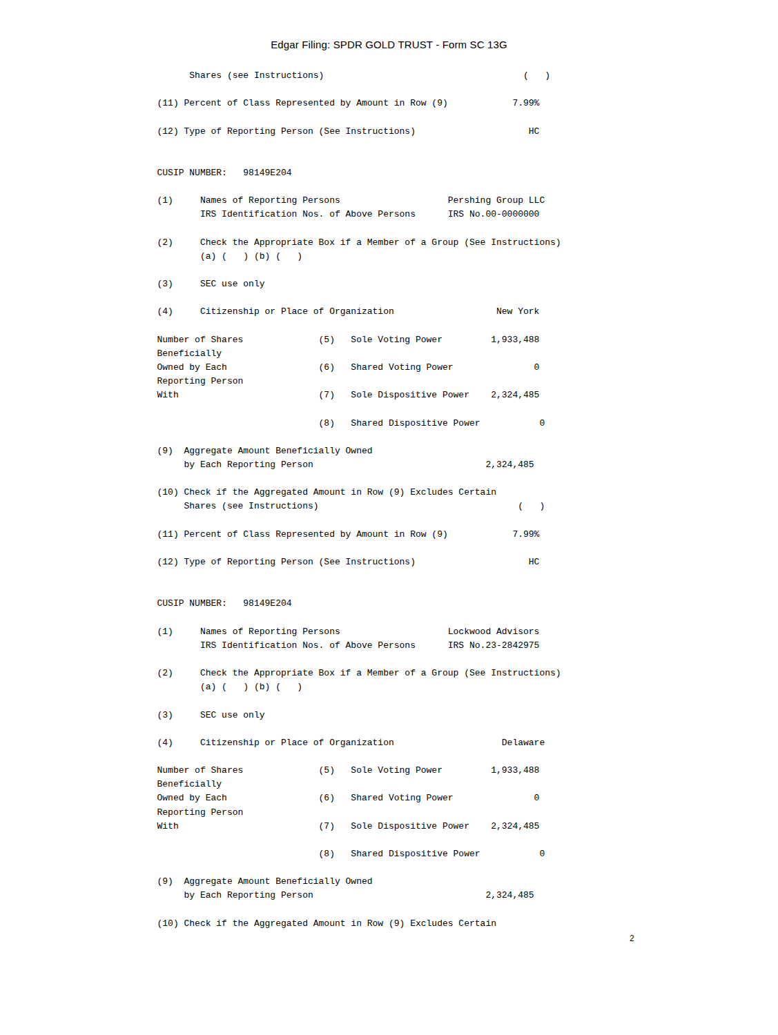Edgar Filing: SPDR GOLD TRUST - Form SC 13G
      Shares (see Instructions)                                     (   )

(11) Percent of Class Represented by Amount in Row (9)            7.99%

(12) Type of Reporting Person (See Instructions)                     HC


CUSIP NUMBER:   98149E204

(1)     Names of Reporting Persons                    Pershing Group LLC
        IRS Identification Nos. of Above Persons      IRS No.00-0000000

(2)     Check the Appropriate Box if a Member of a Group (See Instructions)
        (a) (   ) (b) (   )

(3)     SEC use only

(4)     Citizenship or Place of Organization                   New York

Number of Shares              (5)   Sole Voting Power         1,933,488
Beneficially
Owned by Each                 (6)   Shared Voting Power               0
Reporting Person
With                          (7)   Sole Dispositive Power    2,324,485

                              (8)   Shared Dispositive Power           0

(9)  Aggregate Amount Beneficially Owned
     by Each Reporting Person                                2,324,485

(10) Check if the Aggregated Amount in Row (9) Excludes Certain
     Shares (see Instructions)                                     (   )

(11) Percent of Class Represented by Amount in Row (9)            7.99%

(12) Type of Reporting Person (See Instructions)                     HC


CUSIP NUMBER:   98149E204

(1)     Names of Reporting Persons                    Lockwood Advisors
        IRS Identification Nos. of Above Persons      IRS No.23-2842975

(2)     Check the Appropriate Box if a Member of a Group (See Instructions)
        (a) (   ) (b) (   )

(3)     SEC use only

(4)     Citizenship or Place of Organization                    Delaware

Number of Shares              (5)   Sole Voting Power         1,933,488
Beneficially
Owned by Each                 (6)   Shared Voting Power               0
Reporting Person
With                          (7)   Sole Dispositive Power    2,324,485

                              (8)   Shared Dispositive Power           0

(9)  Aggregate Amount Beneficially Owned
     by Each Reporting Person                                2,324,485

(10) Check if the Aggregated Amount in Row (9) Excludes Certain
2